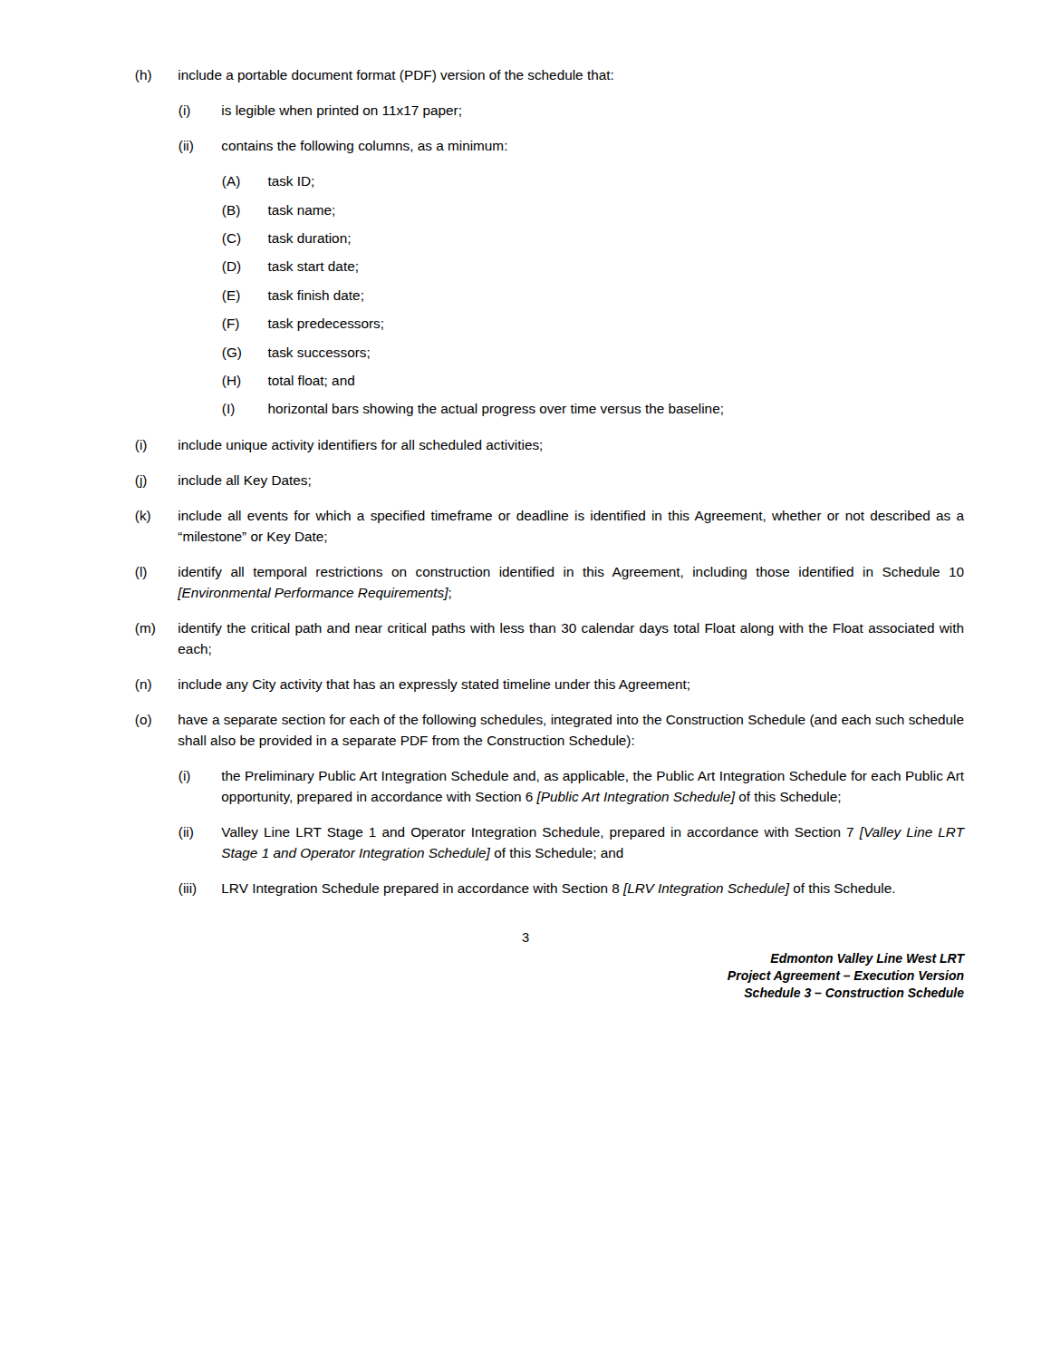(h)
include a portable document format (PDF) version of the schedule that:
(i)
is legible when printed on 11x17 paper;
(ii)
contains the following columns, as a minimum:
(A)
task ID;
(B)
task name;
(C)
task duration;
(D)
task start date;
(E)
task finish date;
(F)
task predecessors;
(G)
task successors;
(H)
total float; and
(I)
horizontal bars showing the actual progress over time versus the baseline;
(i)
include unique activity identifiers for all scheduled activities;
(j)
include all Key Dates;
(k)
include all events for which a specified timeframe or deadline is identified in this Agreement, whether or not described as a “milestone” or Key Date;
(l)
identify all temporal restrictions on construction identified in this Agreement, including those identified in Schedule 10 [Environmental Performance Requirements];
(m)
identify the critical path and near critical paths with less than 30 calendar days total Float along with the Float associated with each;
(n)
include any City activity that has an expressly stated timeline under this Agreement;
(o)
have a separate section for each of the following schedules, integrated into the Construction Schedule (and each such schedule shall also be provided in a separate PDF from the Construction Schedule):
(i)
the Preliminary Public Art Integration Schedule and, as applicable, the Public Art Integration Schedule for each Public Art opportunity, prepared in accordance with Section 6 [Public Art Integration Schedule] of this Schedule;
(ii)
Valley Line LRT Stage 1 and Operator Integration Schedule, prepared in accordance with Section 7 [Valley Line LRT Stage 1 and Operator Integration Schedule] of this Schedule; and
(iii)
LRV Integration Schedule prepared in accordance with Section 8 [LRV Integration Schedule] of this Schedule.
3
Edmonton Valley Line West LRT
Project Agreement – Execution Version
Schedule 3 – Construction Schedule